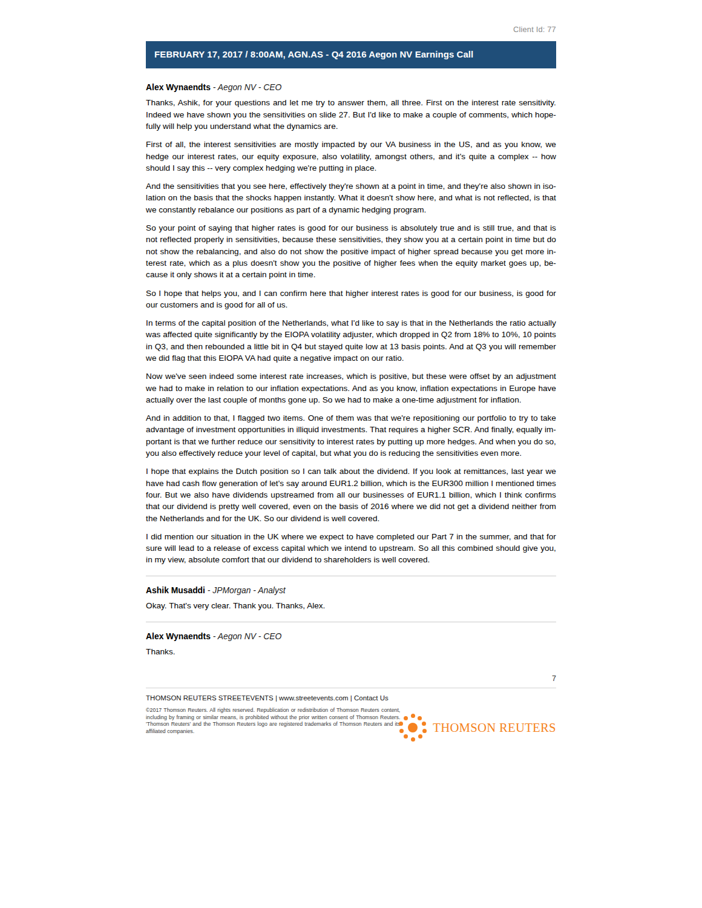Client Id: 77
FEBRUARY 17, 2017 / 8:00AM, AGN.AS - Q4 2016 Aegon NV Earnings Call
Alex Wynaendts - Aegon NV - CEO
Thanks, Ashik, for your questions and let me try to answer them, all three. First on the interest rate sensitivity. Indeed we have shown you the sensitivities on slide 27. But I'd like to make a couple of comments, which hopefully will help you understand what the dynamics are.
First of all, the interest sensitivities are mostly impacted by our VA business in the US, and as you know, we hedge our interest rates, our equity exposure, also volatility, amongst others, and it's quite a complex -- how should I say this -- very complex hedging we're putting in place.
And the sensitivities that you see here, effectively they're shown at a point in time, and they're also shown in isolation on the basis that the shocks happen instantly. What it doesn't show here, and what is not reflected, is that we constantly rebalance our positions as part of a dynamic hedging program.
So your point of saying that higher rates is good for our business is absolutely true and is still true, and that is not reflected properly in sensitivities, because these sensitivities, they show you at a certain point in time but do not show the rebalancing, and also do not show the positive impact of higher spread because you get more interest rate, which as a plus doesn't show you the positive of higher fees when the equity market goes up, because it only shows it at a certain point in time.
So I hope that helps you, and I can confirm here that higher interest rates is good for our business, is good for our customers and is good for all of us.
In terms of the capital position of the Netherlands, what I'd like to say is that in the Netherlands the ratio actually was affected quite significantly by the EIOPA volatility adjuster, which dropped in Q2 from 18% to 10%, 10 points in Q3, and then rebounded a little bit in Q4 but stayed quite low at 13 basis points. And at Q3 you will remember we did flag that this EIOPA VA had quite a negative impact on our ratio.
Now we've seen indeed some interest rate increases, which is positive, but these were offset by an adjustment we had to make in relation to our inflation expectations. And as you know, inflation expectations in Europe have actually over the last couple of months gone up. So we had to make a one-time adjustment for inflation.
And in addition to that, I flagged two items. One of them was that we're repositioning our portfolio to try to take advantage of investment opportunities in illiquid investments. That requires a higher SCR. And finally, equally important is that we further reduce our sensitivity to interest rates by putting up more hedges. And when you do so, you also effectively reduce your level of capital, but what you do is reducing the sensitivities even more.
I hope that explains the Dutch position so I can talk about the dividend. If you look at remittances, last year we have had cash flow generation of let's say around EUR1.2 billion, which is the EUR300 million I mentioned times four. But we also have dividends upstreamed from all our businesses of EUR1.1 billion, which I think confirms that our dividend is pretty well covered, even on the basis of 2016 where we did not get a dividend neither from the Netherlands and for the UK. So our dividend is well covered.
I did mention our situation in the UK where we expect to have completed our Part 7 in the summer, and that for sure will lead to a release of excess capital which we intend to upstream. So all this combined should give you, in my view, absolute comfort that our dividend to shareholders is well covered.
Ashik Musaddi - JPMorgan - Analyst
Okay. That's very clear. Thank you. Thanks, Alex.
Alex Wynaendts - Aegon NV - CEO
Thanks.
7
THOMSON REUTERS STREETEVENTS | www.streetevents.com | Contact Us
©2017 Thomson Reuters. All rights reserved. Republication or redistribution of Thomson Reuters content, including by framing or similar means, is prohibited without the prior written consent of Thomson Reuters. 'Thomson Reuters' and the Thomson Reuters logo are registered trademarks of Thomson Reuters and its affiliated companies.
THOMSON REUTERS